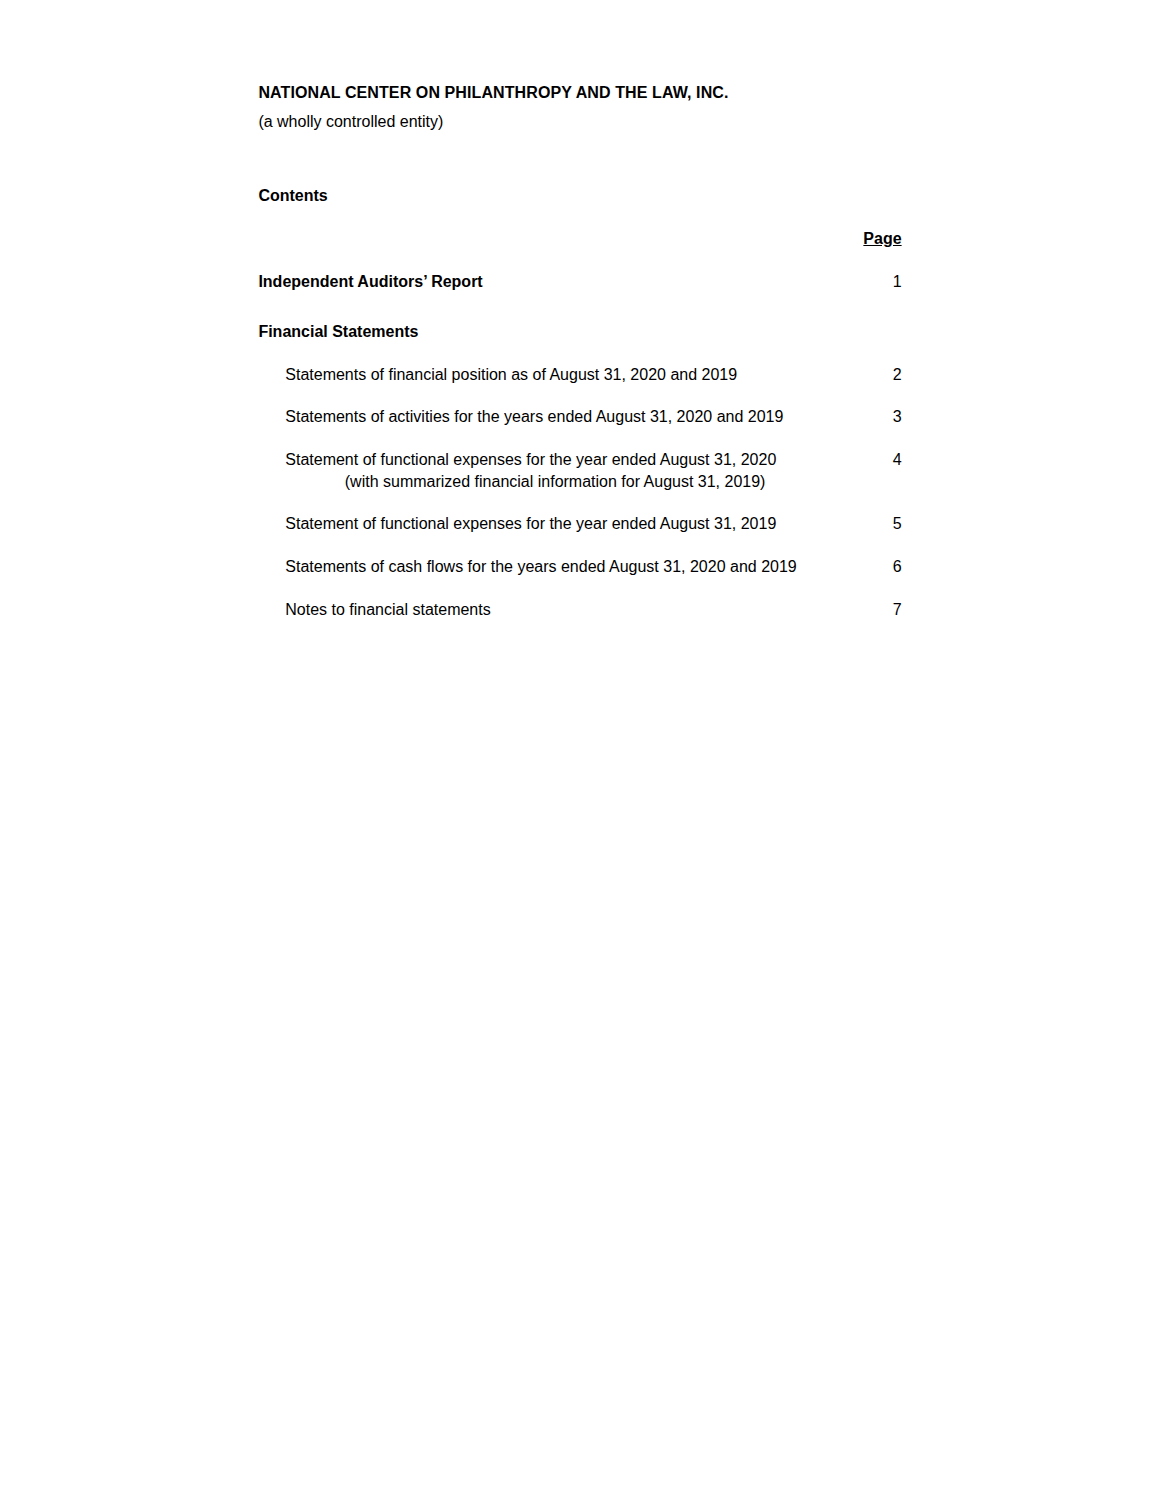NATIONAL CENTER ON PHILANTHROPY AND THE LAW, INC.
(a wholly controlled entity)
Contents
| | Page |
| Independent Auditors’ Report | 1 |
| Financial Statements | |
| Statements of financial position as of August 31, 2020 and 2019 | 2 |
| Statements of activities for the years ended August 31, 2020 and 2019 | 3 |
| Statement of functional expenses for the year ended August 31, 2020 (with summarized financial information for August 31, 2019) | 4 |
| Statement of functional expenses for the year ended August 31, 2019 | 5 |
| Statements of cash flows for the years ended August 31, 2020 and 2019 | 6 |
| Notes to financial statements | 7 |